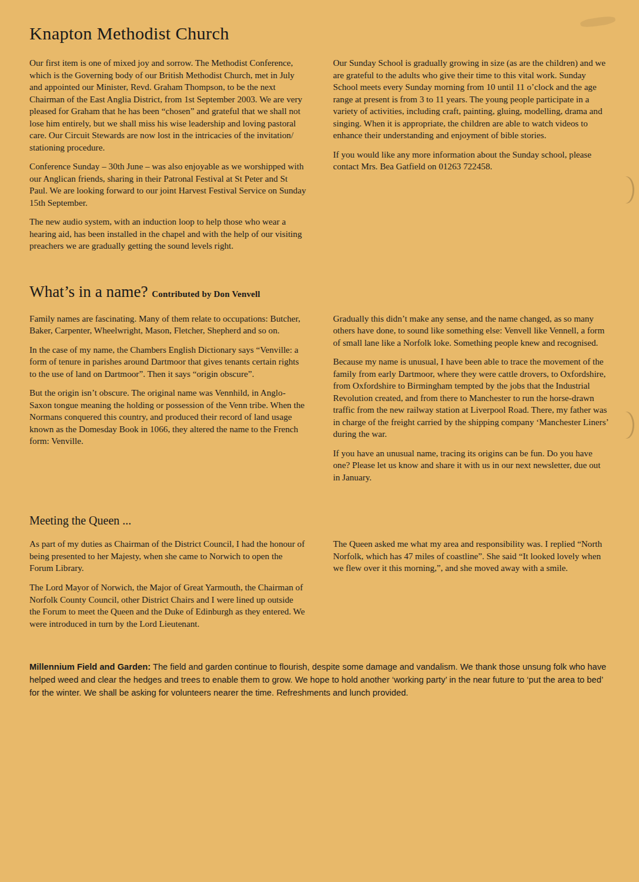Knapton Methodist Church
Our first item is one of mixed joy and sorrow. The Methodist Conference, which is the Governing body of our British Methodist Church, met in July and appointed our Minister, Revd. Graham Thompson, to be the next Chairman of the East Anglia District, from 1st September 2003. We are very pleased for Graham that he has been “chosen” and grateful that we shall not lose him entirely, but we shall miss his wise leadership and loving pastoral care. Our Circuit Stewards are now lost in the intricacies of the invitation/ stationing procedure.
Conference Sunday – 30th June – was also enjoyable as we worshipped with our Anglican friends, sharing in their Patronal Festival at St Peter and St Paul. We are looking forward to our joint Harvest Festival Service on Sunday 15th September.
The new audio system, with an induction loop to help those who wear a hearing aid, has been installed in the chapel and with the help of our visiting preachers we are gradually getting the sound levels right.
Our Sunday School is gradually growing in size (as are the children) and we are grateful to the adults who give their time to this vital work. Sunday School meets every Sunday morning from 10 until 11 o’clock and the age range at present is from 3 to 11 years. The young people participate in a variety of activities, including craft, painting, gluing, modelling, drama and singing. When it is appropriate, the children are able to watch videos to enhance their understanding and enjoyment of bible stories.
If you would like any more information about the Sunday school, please contact Mrs. Bea Gatfield on 01263 722458.
What’s in a name? Contributed by Don Venvell
Family names are fascinating. Many of them relate to occupations: Butcher, Baker, Carpenter, Wheelwright, Mason, Fletcher, Shepherd and so on.
In the case of my name, the Chambers English Dictionary says “Venville: a form of tenure in parishes around Dartmoor that gives tenants certain rights to the use of land on Dartmoor”. Then it says “origin obscure”.
But the origin isn’t obscure. The original name was Vennhild, in Anglo-Saxon tongue meaning the holding or possession of the Venn tribe. When the Normans conquered this country, and produced their record of land usage known as the Domesday Book in 1066, they altered the name to the French form: Venville.
Gradually this didn’t make any sense, and the name changed, as so many others have done, to sound like something else: Venvell like Vennell, a form of small lane like a Norfolk loke. Something people knew and recognised.
Because my name is unusual, I have been able to trace the movement of the family from early Dartmoor, where they were cattle drovers, to Oxfordshire, from Oxfordshire to Birmingham tempted by the jobs that the Industrial Revolution created, and from there to Manchester to run the horse-drawn traffic from the new railway station at Liverpool Road. There, my father was in charge of the freight carried by the shipping company ‘Manchester Liners’ during the war.
If you have an unusual name, tracing its origins can be fun. Do you have one? Please let us know and share it with us in our next newsletter, due out in January.
Meeting the Queen ...
As part of my duties as Chairman of the District Council, I had the honour of being presented to her Majesty, when she came to Norwich to open the Forum Library.
The Lord Mayor of Norwich, the Major of Great Yarmouth, the Chairman of Norfolk County Council, other District Chairs and I were lined up outside the Forum to meet the Queen and the Duke of Edinburgh as they entered. We were introduced in turn by the Lord Lieutenant.
The Queen asked me what my area and responsibility was. I replied “North Norfolk, which has 47 miles of coastline”. She said “It looked lovely when we flew over it this morning,”, and she moved away with a smile.
Millennium Field and Garden: The field and garden continue to flourish, despite some damage and vandalism. We thank those unsung folk who have helped weed and clear the hedges and trees to enable them to grow. We hope to hold another ‘working party’ in the near future to ‘put the area to bed’ for the winter. We shall be asking for volunteers nearer the time. Refreshments and lunch provided.